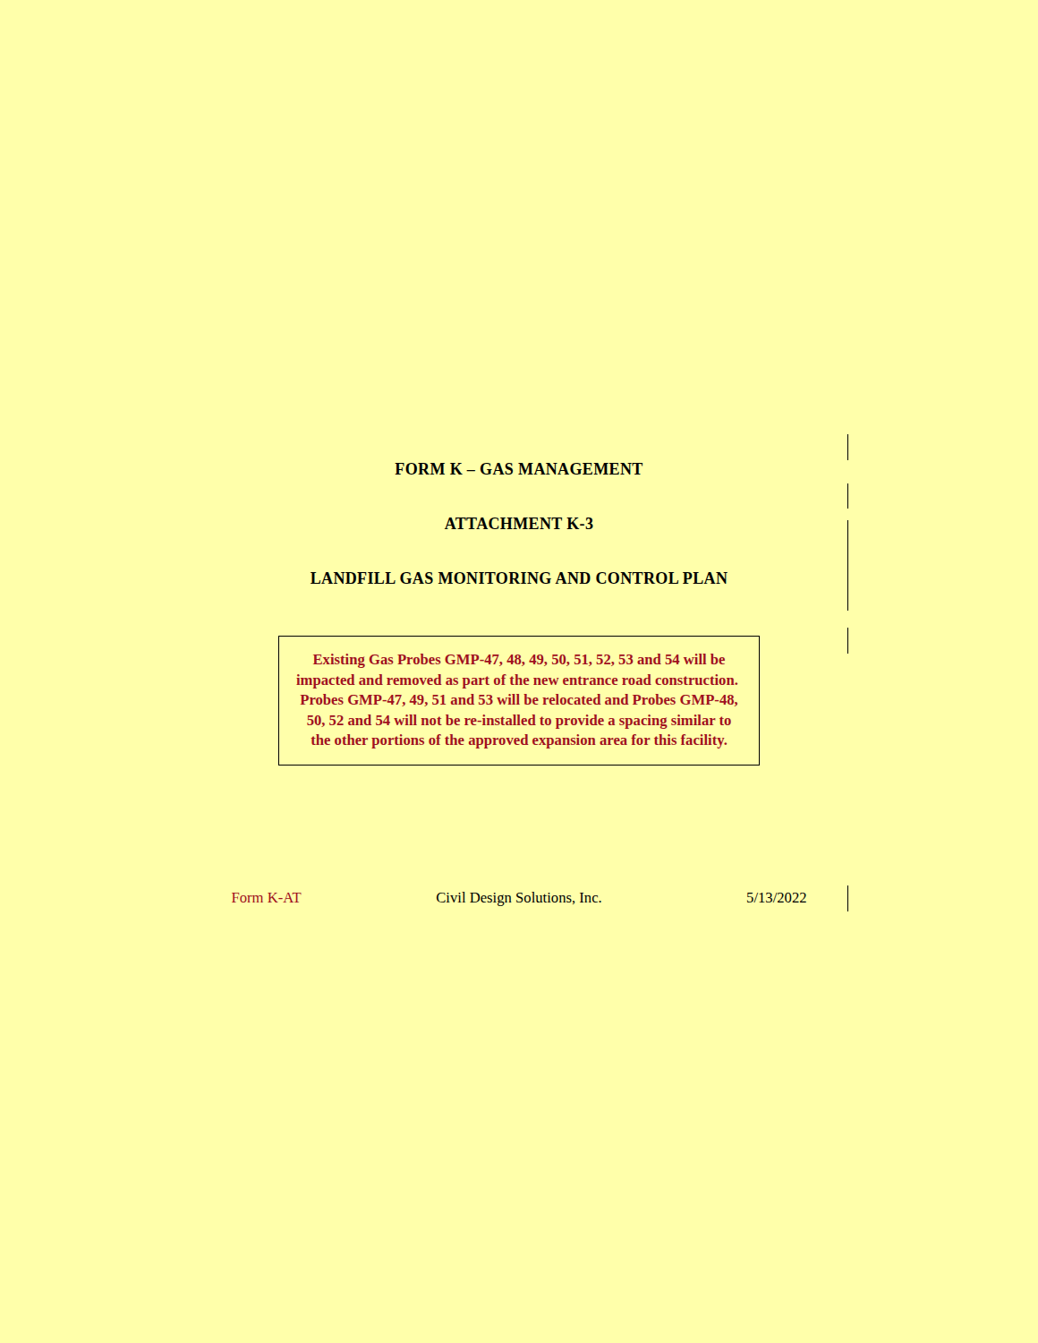FORM K – GAS MANAGEMENT
ATTACHMENT K-3
LANDFILL GAS MONITORING AND CONTROL PLAN
Existing Gas Probes GMP-47, 48, 49, 50, 51, 52, 53 and 54 will be impacted and removed as part of the new entrance road construction. Probes GMP-47, 49, 51 and 53 will be relocated and Probes GMP-48, 50, 52 and 54 will not be re-installed to provide a spacing similar to the other portions of the approved expansion area for this facility.
| Form K-AT | Civil Design Solutions, Inc. | 5/13/2022 |